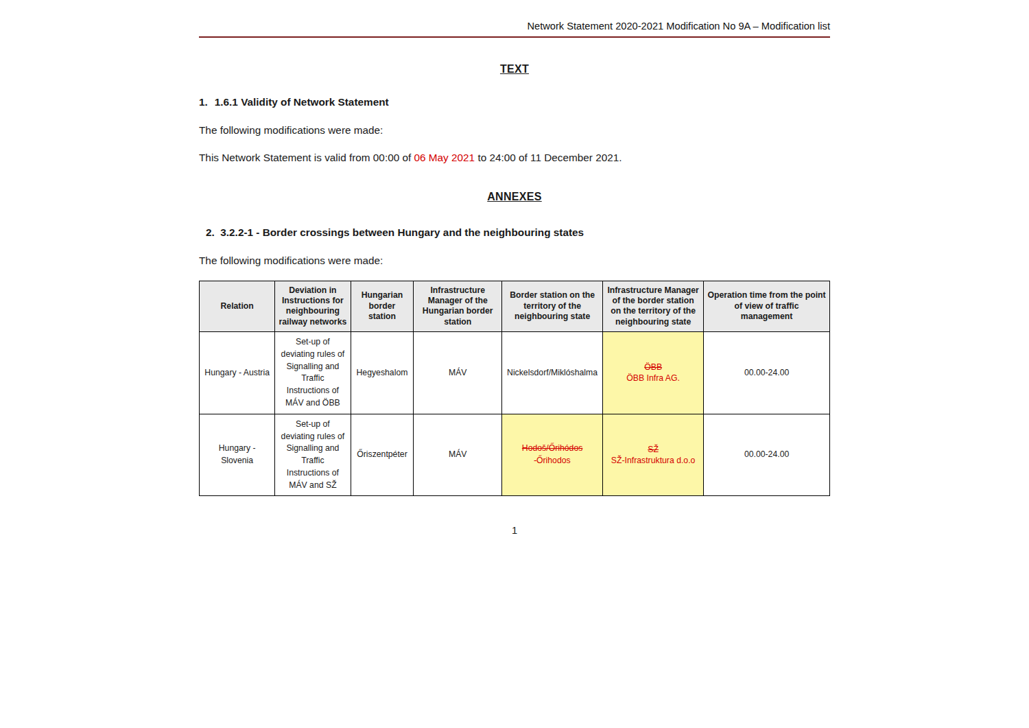Network Statement 2020-2021 Modification No 9A – Modification list
TEXT
1. 1.6.1 Validity of Network Statement
The following modifications were made:
This Network Statement is valid from 00:00 of 06 May 2021 to 24:00 of 11 December 2021.
ANNEXES
2. 3.2.2-1 - Border crossings between Hungary and the neighbouring states
The following modifications were made:
| Relation | Deviation in Instructions for neighbouring railway networks | Hungarian border station | Infrastructure Manager of the Hungarian border station | Border station on the territory of the neighbouring state | Infrastructure Manager of the border station on the territory of the neighbouring state | Operation time from the point of view of traffic management |
| --- | --- | --- | --- | --- | --- | --- |
| Hungary - Austria | Set-up of deviating rules of Signalling and Traffic Instructions of MÁV and ÖBB | Hegyeshalom | MÁV | Nickelsdorf/Miklóshalma | ÖBB ÖBB Infra AG. | 00.00-24.00 |
| Hungary - Slovenia | Set-up of deviating rules of Signalling and Traffic Instructions of MÁV and SŽ | Őriszentpéter | MÁV | Hodoš/Őrihódos Őrihodos | SŽ SŽ-Infrastruktura d.o.o | 00.00-24.00 |
1